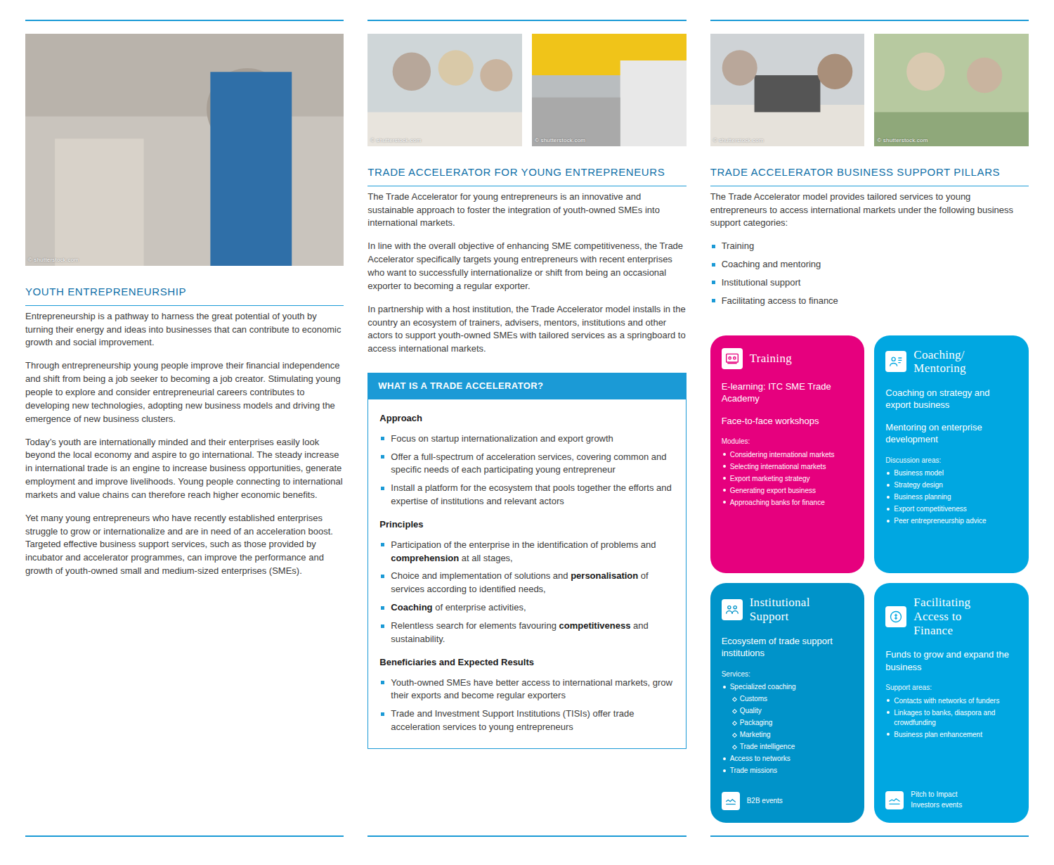© shutterstock.com
Youth Entrepreneurship
Entrepreneurship is a pathway to harness the great potential of youth by turning their energy and ideas into businesses that can contribute to economic growth and social improvement.
Through entrepreneurship young people improve their financial independence and shift from being a job seeker to becoming a job creator. Stimulating young people to explore and consider entrepreneurial careers contributes to developing new technologies, adopting new business models and driving the emergence of new business clusters.
Today’s youth are internationally minded and their enterprises easily look beyond the local economy and aspire to go international. The steady increase in international trade is an engine to increase business opportunities, generate employment and improve livelihoods. Young people connecting to international markets and value chains can therefore reach higher economic benefits.
Yet many young entrepreneurs who have recently established enterprises struggle to grow or internationalize and are in need of an acceleration boost. Targeted effective business support services, such as those provided by incubator and accelerator programmes, can improve the performance and growth of youth-owned small and medium-sized enterprises (SMEs).
© shutterstock.com
© shutterstock.com
Trade Accelerator for Young Entrepreneurs
The Trade Accelerator for young entrepreneurs is an innovative and sustainable approach to foster the integration of youth-owned SMEs into international markets.
In line with the overall objective of enhancing SME competitiveness, the Trade Accelerator specifically targets young entrepreneurs with recent enterprises who want to successfully internationalize or shift from being an occasional exporter to becoming a regular exporter.
In partnership with a host institution, the Trade Accelerator model installs in the country an ecosystem of trainers, advisers, mentors, institutions and other actors to support youth-owned SMEs with tailored services as a springboard to access international markets.
What is a Trade Accelerator?
Approach
Focus on startup internationalization and export growth
Offer a full-spectrum of acceleration services, covering common and specific needs of each participating young entrepreneur
Install a platform for the ecosystem that pools together the efforts and expertise of institutions and relevant actors
Principles
Participation of the enterprise in the identification of problems and comprehension at all stages,
Choice and implementation of solutions and personalisation of services according to identified needs,
Coaching of enterprise activities,
Relentless search for elements favouring competitiveness and sustainability.
Beneficiaries and Expected Results
Youth-owned SMEs have better access to international markets, grow their exports and become regular exporters
Trade and Investment Support Institutions (TISIs) offer trade acceleration services to young entrepreneurs
© shutterstock.com
© shutterstock.com
Trade Accelerator Business Support Pillars
The Trade Accelerator model provides tailored services to young entrepreneurs to access international markets under the following business support categories:
Training
Coaching and mentoring
Institutional support
Facilitating access to finance
Training
E-learning: ITC SME Trade Academy
Face-to-face workshops
Modules:
Considering international markets
Selecting international markets
Export marketing strategy
Generating export business
Approaching banks for finance
Coaching/
Mentoring
Coaching on strategy and export business
Mentoring on enterprise development
Discussion areas:
Business model
Strategy design
Business planning
Export competitiveness
Peer entrepreneurship advice
Institutional
Support
Ecosystem of trade support institutions
Services:
Specialized coaching
Customs
Quality
Packaging
Marketing
Trade intelligence
Access to networks
Trade missions
B2B events
Facilitating
Access to
Finance
Funds to grow and expand the business
Support areas:
Contacts with networks of funders
Linkages to banks, diaspora and crowdfunding
Business plan enhancement
Pitch to Impact
Investors events